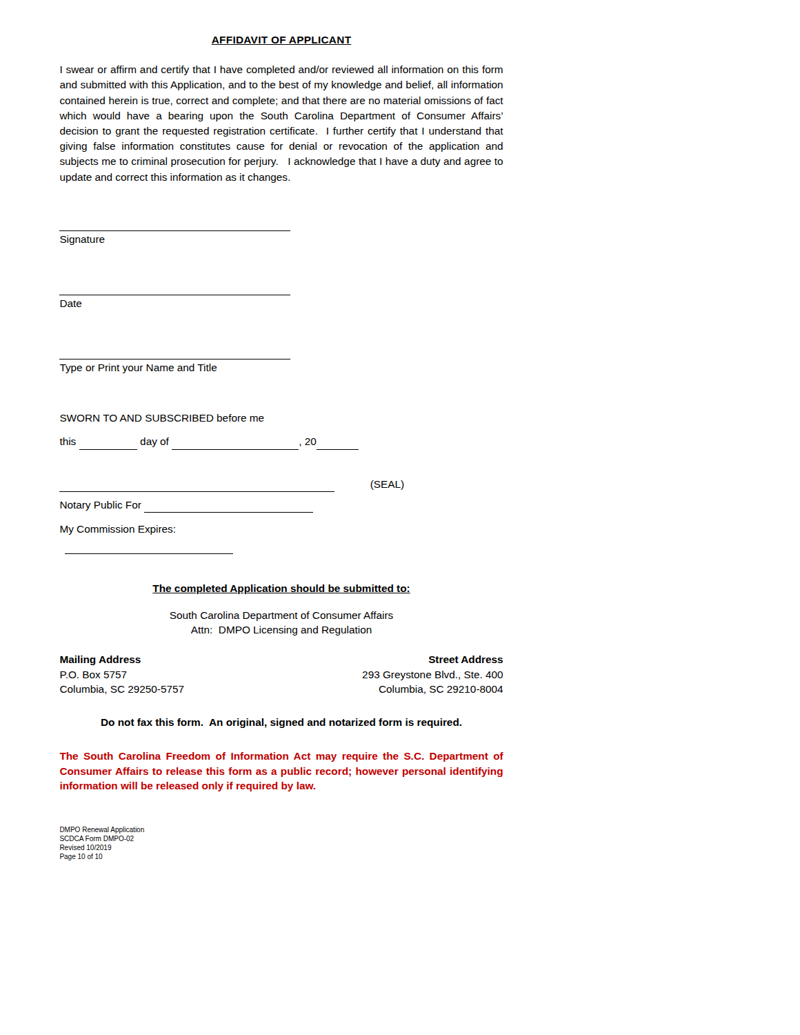AFFIDAVIT OF APPLICANT
I swear or affirm and certify that I have completed and/or reviewed all information on this form and submitted with this Application, and to the best of my knowledge and belief, all information contained herein is true, correct and complete; and that there are no material omissions of fact which would have a bearing upon the South Carolina Department of Consumer Affairs’ decision to grant the requested registration certificate. I further certify that I understand that giving false information constitutes cause for denial or revocation of the application and subjects me to criminal prosecution for perjury. I acknowledge that I have a duty and agree to update and correct this information as it changes.
Signature
Date
Type or Print your Name and Title
SWORN TO AND SUBSCRIBED before me
this day of , 20
(SEAL)
Notary Public For
My Commission Expires:
The completed Application should be submitted to:
South Carolina Department of Consumer Affairs
Attn: DMPO Licensing and Regulation
Mailing Address
P.O. Box 5757
Columbia, SC 29250-5757
Street Address
293 Greystone Blvd., Ste. 400
Columbia, SC 29210-8004
Do not fax this form. An original, signed and notarized form is required.
The South Carolina Freedom of Information Act may require the S.C. Department of Consumer Affairs to release this form as a public record; however personal identifying information will be released only if required by law.
DMPO Renewal Application
SCDCA Form DMPO-02
Revised 10/2019
Page 10 of 10